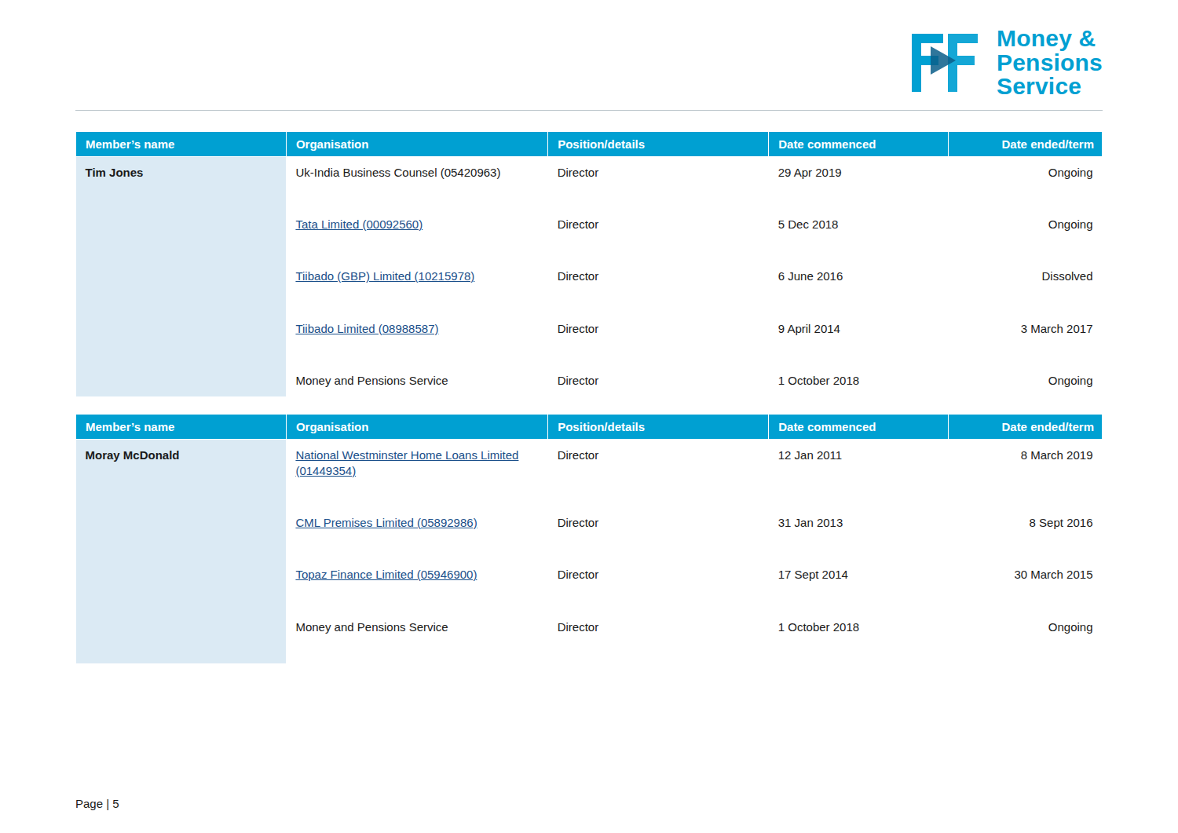Money & Pensions Service
| Member’s name | Organisation | Position/details | Date commenced | Date ended/term |
| --- | --- | --- | --- | --- |
| Tim Jones | Uk-India Business Counsel (05420963) | Director | 29 Apr 2019 | Ongoing |
| Tata Limited (00092560) | Director | 5 Dec 2018 | Ongoing |
| Tiibado (GBP) Limited (10215978) | Director | 6 June 2016 | Dissolved |
| Tiibado Limited (08988587) | Director | 9 April 2014 | 3 March 2017 |
| Money and Pensions Service | Director | 1 October 2018 | Ongoing |
| Member’s name | Organisation | Position/details | Date commenced | Date ended/term |
| Moray McDonald | National Westminster Home Loans Limited (01449354) | Director | 12 Jan 2011 | 8 March 2019 |
| CML Premises Limited (05892986) | Director | 31 Jan 2013 | 8 Sept 2016 |
| Topaz Finance Limited (05946900) | Director | 17 Sept 2014 | 30 March 2015 |
| Money and Pensions Service | Director | 1 October 2018 | Ongoing |
Page | 5